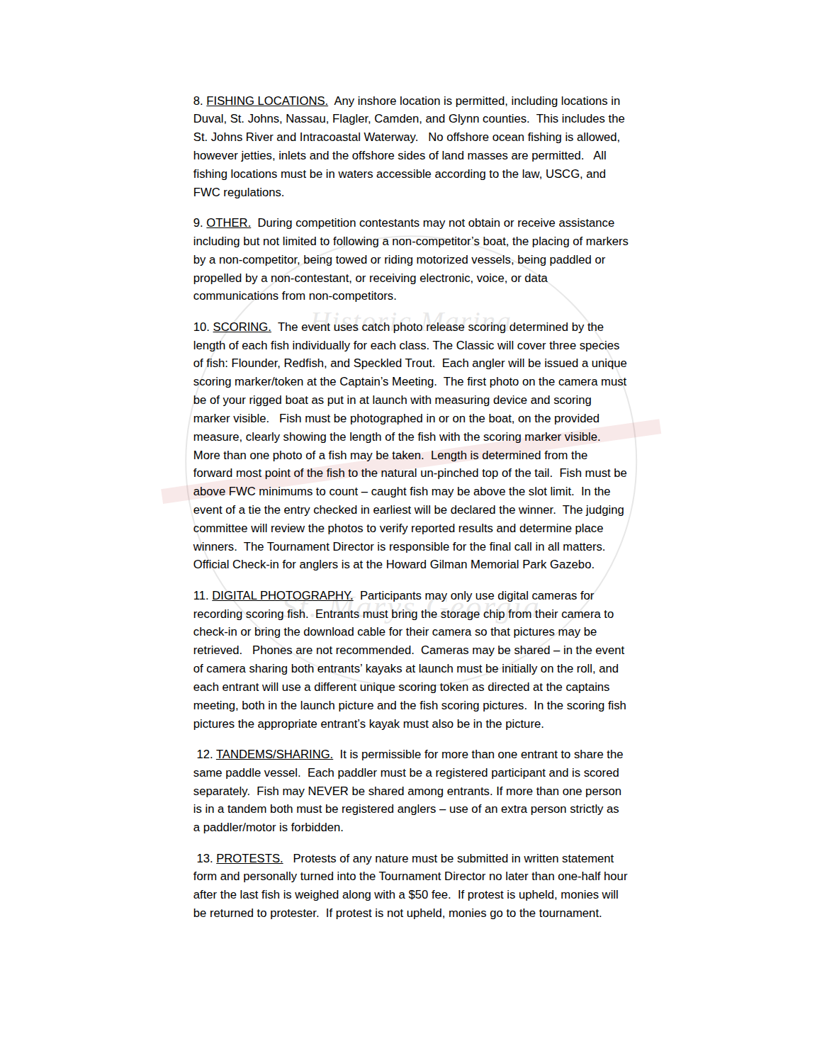Historic Marina
St. Marys Georgia
8. FISHING LOCATIONS. Any inshore location is permitted, including locations in Duval, St. Johns, Nassau, Flagler, Camden, and Glynn counties. This includes the St. Johns River and Intracoastal Waterway. No offshore ocean fishing is allowed, however jetties, inlets and the offshore sides of land masses are permitted. All fishing locations must be in waters accessible according to the law, USCG, and FWC regulations.
9. OTHER. During competition contestants may not obtain or receive assistance including but not limited to following a non-competitor’s boat, the placing of markers by a non-competitor, being towed or riding motorized vessels, being paddled or propelled by a non-contestant, or receiving electronic, voice, or data communications from non-competitors.
10. SCORING. The event uses catch photo release scoring determined by the length of each fish individually for each class. The Classic will cover three species of fish: Flounder, Redfish, and Speckled Trout. Each angler will be issued a unique scoring marker/token at the Captain’s Meeting. The first photo on the camera must be of your rigged boat as put in at launch with measuring device and scoring marker visible. Fish must be photographed in or on the boat, on the provided measure, clearly showing the length of the fish with the scoring marker visible. More than one photo of a fish may be taken. Length is determined from the forward most point of the fish to the natural un-pinched top of the tail. Fish must be above FWC minimums to count – caught fish may be above the slot limit. In the event of a tie the entry checked in earliest will be declared the winner. The judging committee will review the photos to verify reported results and determine place winners. The Tournament Director is responsible for the final call in all matters. Official Check-in for anglers is at the Howard Gilman Memorial Park Gazebo.
11. DIGITAL PHOTOGRAPHY. Participants may only use digital cameras for recording scoring fish. Entrants must bring the storage chip from their camera to check-in or bring the download cable for their camera so that pictures may be retrieved. Phones are not recommended. Cameras may be shared – in the event of camera sharing both entrants’ kayaks at launch must be initially on the roll, and each entrant will use a different unique scoring token as directed at the captains meeting, both in the launch picture and the fish scoring pictures. In the scoring fish pictures the appropriate entrant’s kayak must also be in the picture.
12. TANDEMS/SHARING. It is permissible for more than one entrant to share the same paddle vessel. Each paddler must be a registered participant and is scored separately. Fish may NEVER be shared among entrants. If more than one person is in a tandem both must be registered anglers – use of an extra person strictly as a paddler/motor is forbidden.
13. PROTESTS. Protests of any nature must be submitted in written statement form and personally turned into the Tournament Director no later than one-half hour after the last fish is weighed along with a $50 fee. If protest is upheld, monies will be returned to protester. If protest is not upheld, monies go to the tournament.